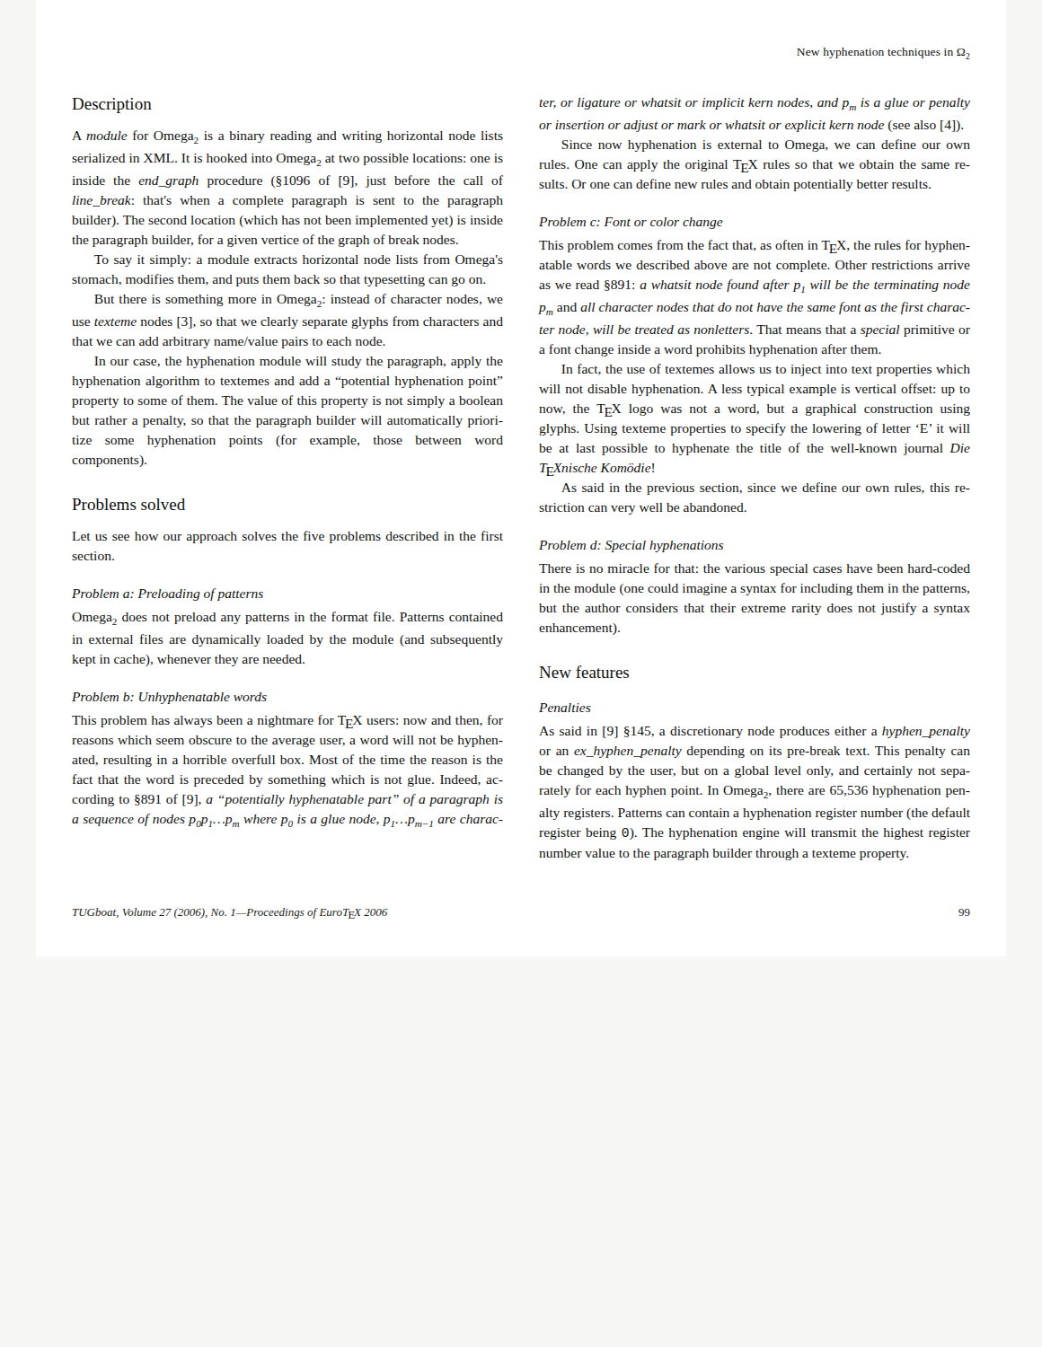New hyphenation techniques in Ω2
Description
A module for Omega2 is a binary reading and writing horizontal node lists serialized in XML. It is hooked into Omega2 at two possible locations: one is inside the end_graph procedure (§1096 of [9], just before the call of line_break: that's when a complete paragraph is sent to the paragraph builder). The second location (which has not been implemented yet) is inside the paragraph builder, for a given vertice of the graph of break nodes.
To say it simply: a module extracts horizontal node lists from Omega's stomach, modifies them, and puts them back so that typesetting can go on.
But there is something more in Omega2: instead of character nodes, we use texteme nodes [3], so that we clearly separate glyphs from characters and that we can add arbitrary name/value pairs to each node.
In our case, the hyphenation module will study the paragraph, apply the hyphenation algorithm to textemes and add a “potential hyphenation point” property to some of them. The value of this property is not simply a boolean but rather a penalty, so that the paragraph builder will automatically prioritize some hyphenation points (for example, those between word components).
Problems solved
Let us see how our approach solves the five problems described in the first section.
Problem a: Preloading of patterns
Omega2 does not preload any patterns in the format file. Patterns contained in external files are dynamically loaded by the module (and subsequently kept in cache), whenever they are needed.
Problem b: Unhyphenatable words
This problem has always been a nightmare for TEX users: now and then, for reasons which seem obscure to the average user, a word will not be hyphenated, resulting in a horrible overfull box. Most of the time the reason is the fact that the word is preceded by something which is not glue. Indeed, according to §891 of [9], a “potentially hyphenatable part” of a paragraph is a sequence of nodes p0p1…pm where p0 is a glue node, p1…pm−1 are character, or ligature or whatsit or implicit kern nodes, and pm is a glue or penalty or insertion or adjust or mark or whatsit or explicit kern node (see also [4]).
Since now hyphenation is external to Omega, we can define our own rules. One can apply the original TEX rules so that we obtain the same results. Or one can define new rules and obtain potentially better results.
Problem c: Font or color change
This problem comes from the fact that, as often in TEX, the rules for hyphenatable words we described above are not complete. Other restrictions arrive as we read §891: a whatsit node found after p1 will be the terminating node pm and all character nodes that do not have the same font as the first character node, will be treated as nonletters. That means that a special primitive or a font change inside a word prohibits hyphenation after them.
In fact, the use of textemes allows us to inject into text properties which will not disable hyphenation. A less typical example is vertical offset: up to now, the TEX logo was not a word, but a graphical construction using glyphs. Using texteme properties to specify the lowering of letter ‘E’ it will be at last possible to hyphenate the title of the well-known journal Die TEXnische Komödie!
As said in the previous section, since we define our own rules, this restriction can very well be abandoned.
Problem d: Special hyphenations
There is no miracle for that: the various special cases have been hard-coded in the module (one could imagine a syntax for including them in the patterns, but the author considers that their extreme rarity does not justify a syntax enhancement).
New features
Penalties
As said in [9] §145, a discretionary node produces either a hyphen_penalty or an ex_hyphen_penalty depending on its pre-break text. This penalty can be changed by the user, but on a global level only, and certainly not separately for each hyphen point. In Omega2, there are 65,536 hyphenation penalty registers. Patterns can contain a hyphenation register number (the default register being 0). The hyphenation engine will transmit the highest register number value to the paragraph builder through a texteme property.
TUGboat, Volume 27 (2006), No. 1—Proceedings of EuroTEX 2006 99